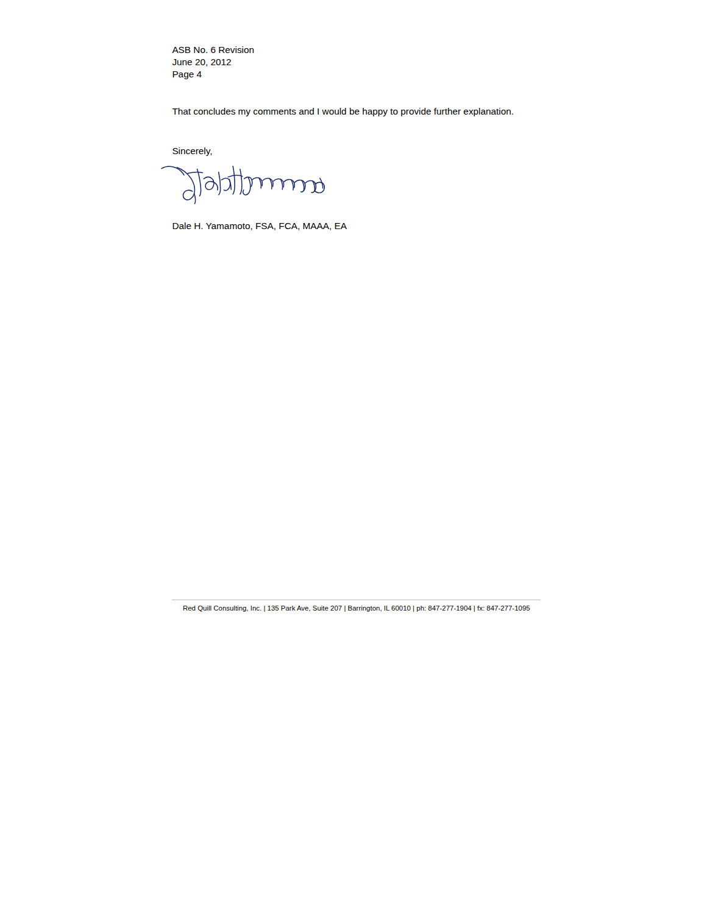ASB No. 6 Revision
June 20, 2012
Page 4
That concludes my comments and I would be happy to provide further explanation.
Sincerely,
Dale H. Yamamoto, FSA, FCA, MAAA, EA
Red Quill Consulting, Inc. | 135 Park Ave, Suite 207 | Barrington, IL 60010 | ph: 847-277-1904 | fx: 847-277-1095